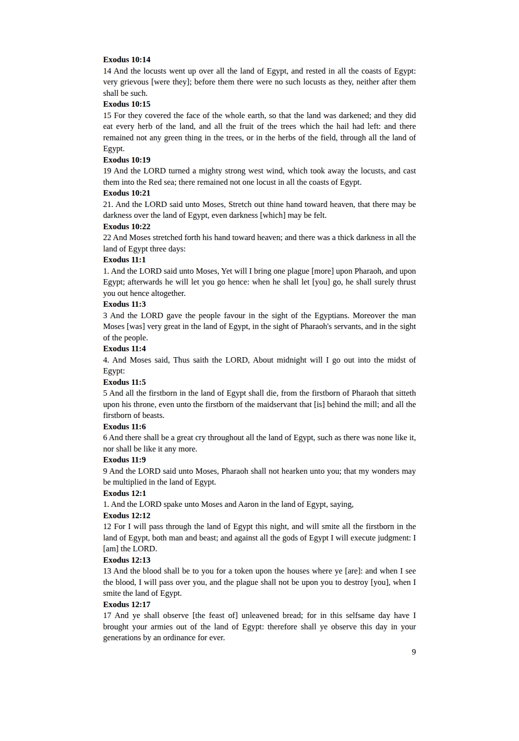Exodus 10:14
14 And the locusts went up over all the land of Egypt, and rested in all the coasts of Egypt: very grievous [were they]; before them there were no such locusts as they, neither after them shall be such.
Exodus 10:15
15 For they covered the face of the whole earth, so that the land was darkened; and they did eat every herb of the land, and all the fruit of the trees which the hail had left: and there remained not any green thing in the trees, or in the herbs of the field, through all the land of Egypt.
Exodus 10:19
19 And the LORD turned a mighty strong west wind, which took away the locusts, and cast them into the Red sea; there remained not one locust in all the coasts of Egypt.
Exodus 10:21
21. And the LORD said unto Moses, Stretch out thine hand toward heaven, that there may be darkness over the land of Egypt, even darkness [which] may be felt.
Exodus 10:22
22 And Moses stretched forth his hand toward heaven; and there was a thick darkness in all the land of Egypt three days:
Exodus 11:1
1. And the LORD said unto Moses, Yet will I bring one plague [more] upon Pharaoh, and upon Egypt; afterwards he will let you go hence: when he shall let [you] go, he shall surely thrust you out hence altogether.
Exodus 11:3
3 And the LORD gave the people favour in the sight of the Egyptians. Moreover the man Moses [was] very great in the land of Egypt, in the sight of Pharaoh's servants, and in the sight of the people.
Exodus 11:4
4. And Moses said, Thus saith the LORD, About midnight will I go out into the midst of Egypt:
Exodus 11:5
5 And all the firstborn in the land of Egypt shall die, from the firstborn of Pharaoh that sitteth upon his throne, even unto the firstborn of the maidservant that [is] behind the mill; and all the firstborn of beasts.
Exodus 11:6
6 And there shall be a great cry throughout all the land of Egypt, such as there was none like it, nor shall be like it any more.
Exodus 11:9
9 And the LORD said unto Moses, Pharaoh shall not hearken unto you; that my wonders may be multiplied in the land of Egypt.
Exodus 12:1
1. And the LORD spake unto Moses and Aaron in the land of Egypt, saying,
Exodus 12:12
12 For I will pass through the land of Egypt this night, and will smite all the firstborn in the land of Egypt, both man and beast; and against all the gods of Egypt I will execute judgment: I [am] the LORD.
Exodus 12:13
13 And the blood shall be to you for a token upon the houses where ye [are]: and when I see the blood, I will pass over you, and the plague shall not be upon you to destroy [you], when I smite the land of Egypt.
Exodus 12:17
17 And ye shall observe [the feast of] unleavened bread; for in this selfsame day have I brought your armies out of the land of Egypt: therefore shall ye observe this day in your generations by an ordinance for ever.
9